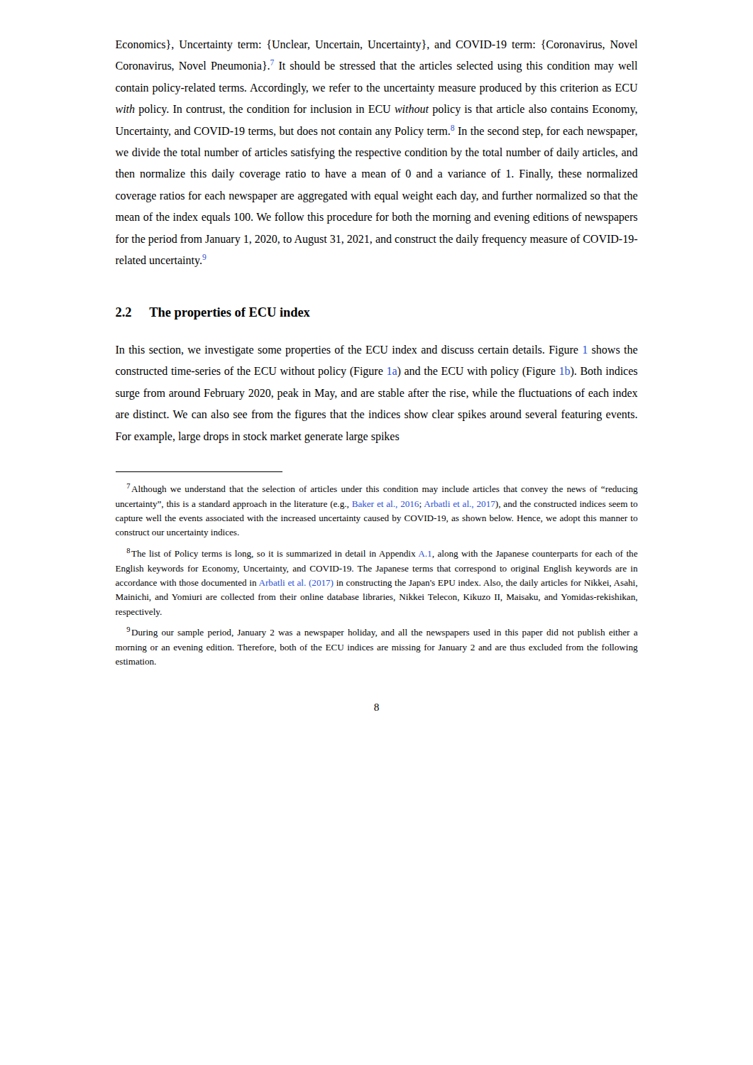Economics}, Uncertainty term: {Unclear, Uncertain, Uncertainty}, and COVID-19 term: {Coronavirus, Novel Coronavirus, Novel Pneumonia}.7 It should be stressed that the articles selected using this condition may well contain policy-related terms. Accordingly, we refer to the uncertainty measure produced by this criterion as ECU with policy. In contrust, the condition for inclusion in ECU without policy is that article also contains Economy, Uncertainty, and COVID-19 terms, but does not contain any Policy term.8 In the second step, for each newspaper, we divide the total number of articles satisfying the respective condition by the total number of daily articles, and then normalize this daily coverage ratio to have a mean of 0 and a variance of 1. Finally, these normalized coverage ratios for each newspaper are aggregated with equal weight each day, and further normalized so that the mean of the index equals 100. We follow this procedure for both the morning and evening editions of newspapers for the period from January 1, 2020, to August 31, 2021, and construct the daily frequency measure of COVID-19-related uncertainty.9
2.2 The properties of ECU index
In this section, we investigate some properties of the ECU index and discuss certain details. Figure 1 shows the constructed time-series of the ECU without policy (Figure 1a) and the ECU with policy (Figure 1b). Both indices surge from around February 2020, peak in May, and are stable after the rise, while the fluctuations of each index are distinct. We can also see from the figures that the indices show clear spikes around several featuring events. For example, large drops in stock market generate large spikes
7 Although we understand that the selection of articles under this condition may include articles that convey the news of “reducing uncertainty”, this is a standard approach in the literature (e.g., Baker et al., 2016; Arbatli et al., 2017), and the constructed indices seem to capture well the events associated with the increased uncertainty caused by COVID-19, as shown below. Hence, we adopt this manner to construct our uncertainty indices.
8 The list of Policy terms is long, so it is summarized in detail in Appendix A.1, along with the Japanese counterparts for each of the English keywords for Economy, Uncertainty, and COVID-19. The Japanese terms that correspond to original English keywords are in accordance with those documented in Arbatli et al. (2017) in constructing the Japan's EPU index. Also, the daily articles for Nikkei, Asahi, Mainichi, and Yomiuri are collected from their online database libraries, Nikkei Telecon, Kikuzo II, Maisaku, and Yomidas-rekishikan, respectively.
9 During our sample period, January 2 was a newspaper holiday, and all the newspapers used in this paper did not publish either a morning or an evening edition. Therefore, both of the ECU indices are missing for January 2 and are thus excluded from the following estimation.
8